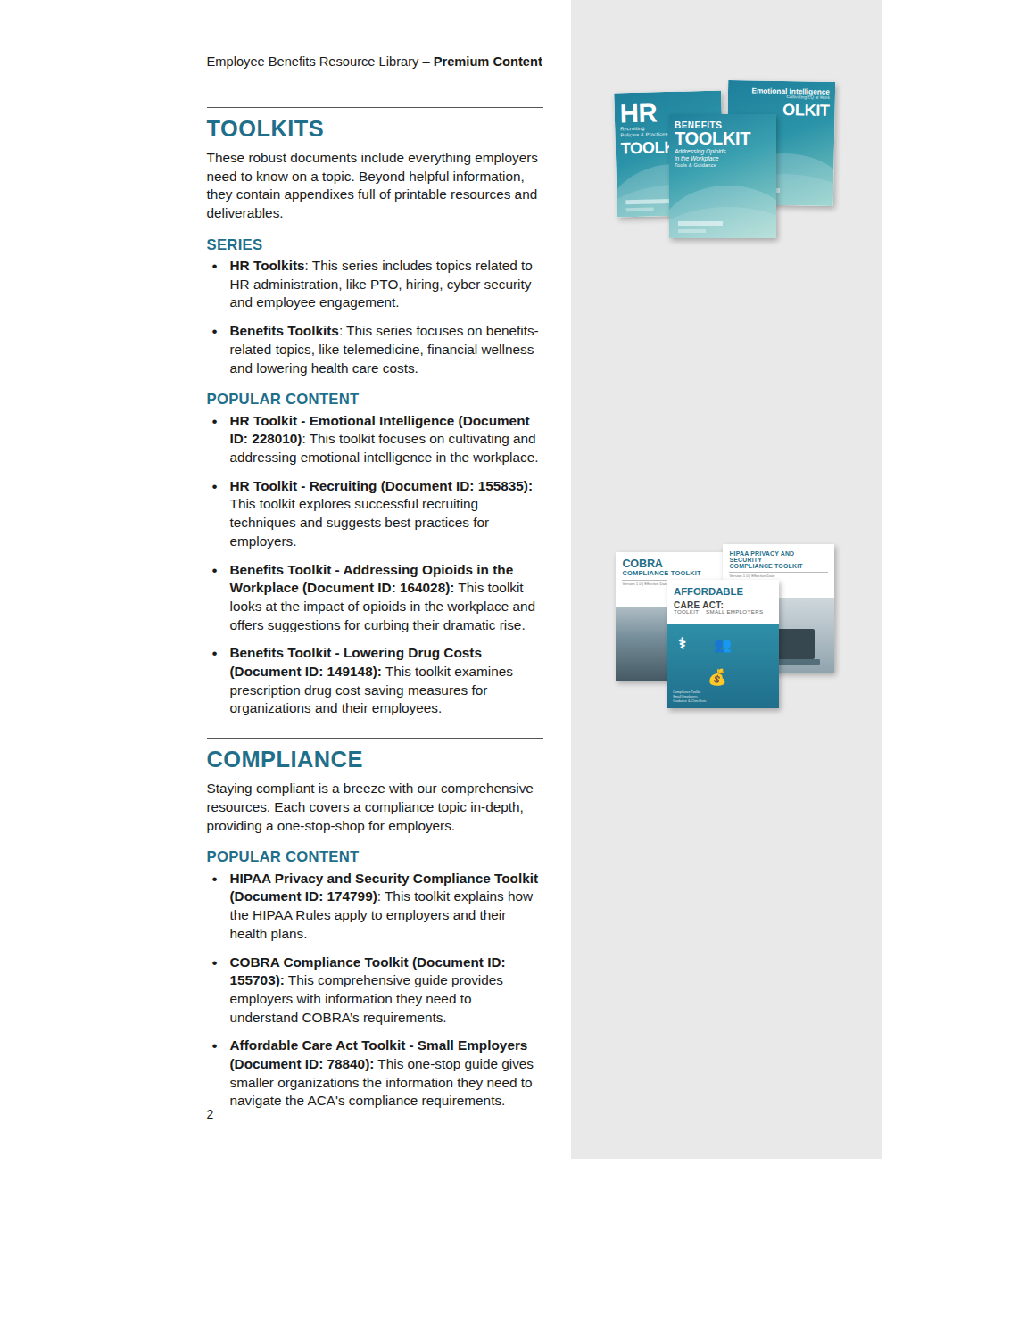HR
Recruiting
Policies & Practices
TOOLKIT
BENEFITS
TOOLKIT
Addressing Opioids
in the Workplace
Tools & Guidance
Emotional Intelligence
Cultivating EQ at Work
OLKIT
COBRA
COMPLIANCE TOOLKIT
Version 1.0 | Effective Date
AFFORDABLE
CARE ACT:
TOOLKIT SMALL EMPLOYERS
⚕
👥
💰
Compliance Toolkit
Small Employers
Guidance & Checklists
HIPAA PRIVACY AND SECURITY
COMPLIANCE TOOLKIT
Version 1.0 | Effective Date
Employee Benefits Resource Library – Premium Content
TOOLKITS
These robust documents include everything employers need to know on a topic. Beyond helpful information, they contain appendixes full of printable resources and deliverables.
SERIES
HR Toolkits: This series includes topics related to HR administration, like PTO, hiring, cyber security and employee engagement.
Benefits Toolkits: This series focuses on benefits-related topics, like telemedicine, financial wellness and lowering health care costs.
POPULAR CONTENT
HR Toolkit - Emotional Intelligence (Document ID: 228010): This toolkit focuses on cultivating and addressing emotional intelligence in the workplace.
HR Toolkit - Recruiting (Document ID: 155835): This toolkit explores successful recruiting techniques and suggests best practices for employers.
Benefits Toolkit - Addressing Opioids in the Workplace (Document ID: 164028): This toolkit looks at the impact of opioids in the workplace and offers suggestions for curbing their dramatic rise.
Benefits Toolkit - Lowering Drug Costs (Document ID: 149148): This toolkit examines prescription drug cost saving measures for organizations and their employees.
COMPLIANCE
Staying compliant is a breeze with our comprehensive resources. Each covers a compliance topic in-depth, providing a one-stop-shop for employers.
POPULAR CONTENT
HIPAA Privacy and Security Compliance Toolkit (Document ID: 174799): This toolkit explains how the HIPAA Rules apply to employers and their health plans.
COBRA Compliance Toolkit (Document ID: 155703): This comprehensive guide provides employers with information they need to understand COBRA’s requirements.
Affordable Care Act Toolkit - Small Employers (Document ID: 78840): This one-stop guide gives smaller organizations the information they need to navigate the ACA's compliance requirements.
2